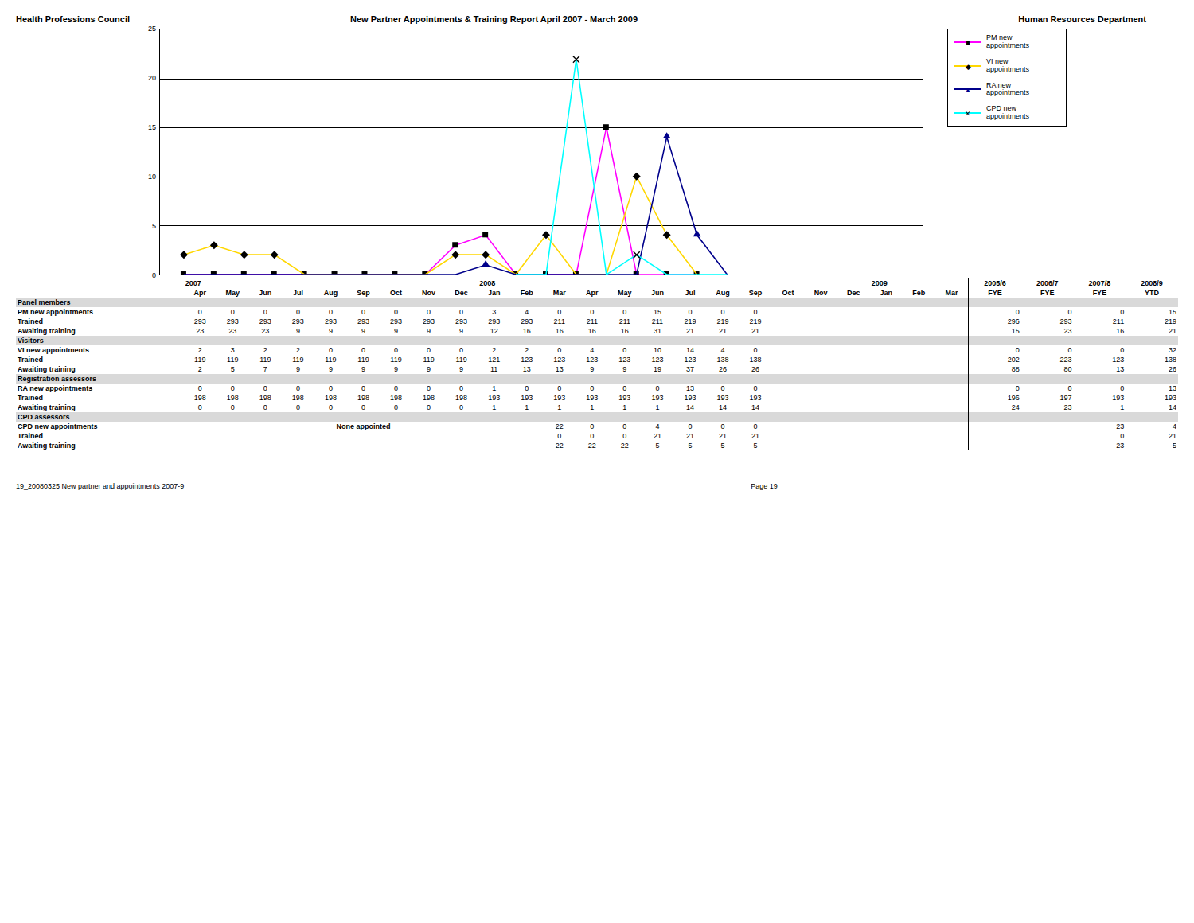Health Professions Council
New Partner Appointments & Training Report April 2007 - March 2009
Human Resources Department
25 20 15 10 5 0
■
PM new
appointments
◆
VI new
appointments
▲
RA new
appointments
✕
CPD new
appointments
| | 2007 | 2008 | | 2009 | 2005/6 | 2006/7 | 2007/8 | 2008/9 |
| | Apr | May | Jun | Jul | Aug | Sep | Oct | Nov | Dec | Jan | Feb | Mar | Apr | May | Jun | Jul | Aug | Sep | Oct | Nov | Dec | Jan | Feb | Mar | FYE | FYE | FYE | YTD |
| Panel members | | | | | |
| PM new appointments | 0 | 0 | 0 | 0 | 0 | 0 | 0 | 0 | 0 | 3 | 4 | 0 | 0 | 0 | 15 | 0 | 0 | 0 | | | | | | | 0 | 0 | 0 | 15 |
| Trained | 293 | 293 | 293 | 293 | 293 | 293 | 293 | 293 | 293 | 293 | 293 | 211 | 211 | 211 | 211 | 219 | 219 | 219 | | | | | | | 296 | 293 | 211 | 219 |
| Awaiting training | 23 | 23 | 23 | 9 | 9 | 9 | 9 | 9 | 9 | 12 | 16 | 16 | 16 | 16 | 31 | 21 | 21 | 21 | | | | | | | 15 | 23 | 16 | 21 |
| Visitors | | | | | |
| VI new appointments | 2 | 3 | 2 | 2 | 0 | 0 | 0 | 0 | 0 | 2 | 2 | 0 | 4 | 0 | 10 | 14 | 4 | 0 | | | | | | | 0 | 0 | 0 | 32 |
| Trained | 119 | 119 | 119 | 119 | 119 | 119 | 119 | 119 | 119 | 121 | 123 | 123 | 123 | 123 | 123 | 123 | 138 | 138 | | | | | | | 202 | 223 | 123 | 138 |
| Awaiting training | 2 | 5 | 7 | 9 | 9 | 9 | 9 | 9 | 9 | 11 | 13 | 13 | 9 | 9 | 19 | 37 | 26 | 26 | | | | | | | 88 | 80 | 13 | 26 |
| Registration assessors | | | | | |
| RA new appointments | 0 | 0 | 0 | 0 | 0 | 0 | 0 | 0 | 0 | 1 | 0 | 0 | 0 | 0 | 0 | 13 | 0 | 0 | | | | | | | 0 | 0 | 0 | 13 |
| Trained | 198 | 198 | 198 | 198 | 198 | 198 | 198 | 198 | 198 | 193 | 193 | 193 | 193 | 193 | 193 | 193 | 193 | 193 | | | | | | | 196 | 197 | 193 | 193 |
| Awaiting training | 0 | 0 | 0 | 0 | 0 | 0 | 0 | 0 | 0 | 1 | 1 | 1 | 1 | 1 | 1 | 14 | 14 | 14 | | | | | | | 24 | 23 | 1 | 14 |
| CPD assessors | | | | | |
| CPD new appointments | None appointed | 22 | 0 | 0 | 4 | 0 | 0 | 0 | | | | | | | | | 23 | 4 |
| Trained | | 0 | 0 | 0 | 21 | 21 | 21 | 21 | | | | | | | | | 0 | 21 |
| Awaiting training | | 22 | 22 | 22 | 5 | 5 | 5 | 5 | | | | | | | | | 23 | 5 |
19_20080325 New partner and appointments 2007-9
Page 19